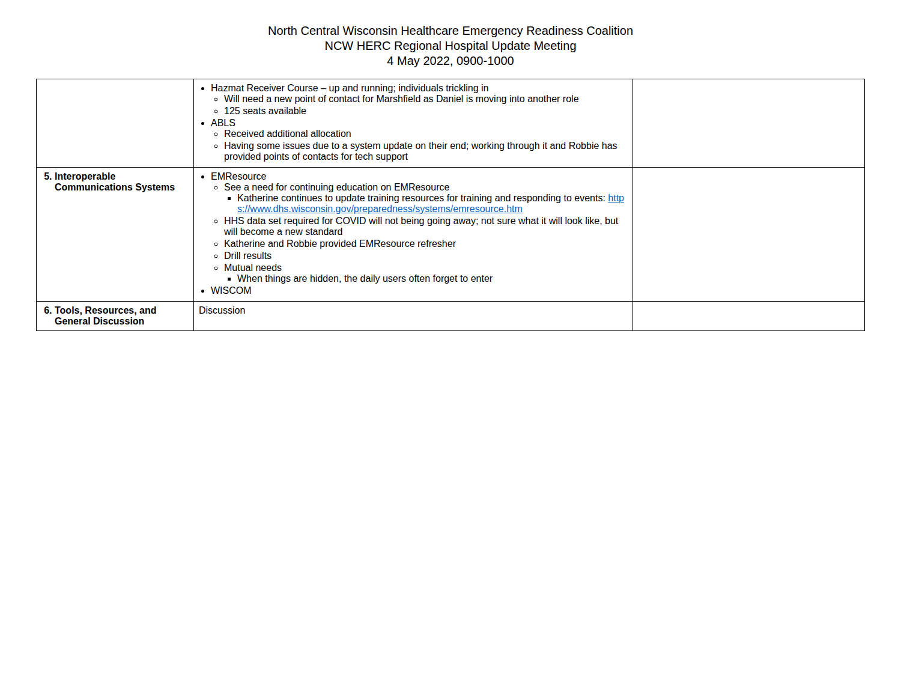North Central Wisconsin Healthcare Emergency Readiness Coalition
NCW HERC Regional Hospital Update Meeting
4 May 2022, 0900-1000
| | Hazmat Receiver Course – up and running; individuals trickling in Will need a new point of contact for Marshfield as Daniel is moving into another role 125 seats available ABLS Received additional allocation Having some issues due to a system update on their end; working through it and Robbie has provided points of contacts for tech support | |
| Interoperable Communications Systems | EMResource See a need for continuing education on EMResource Katherine continues to update training resources for training and responding to events: https://www.dhs.wisconsin.gov/preparedness/systems/emresource.htm HHS data set required for COVID will not being going away; not sure what it will look like, but will become a new standard Katherine and Robbie provided EMResource refresher Drill results Mutual needs When things are hidden, the daily users often forget to enter WISCOM | |
| Tools, Resources, and General Discussion | Discussion | |